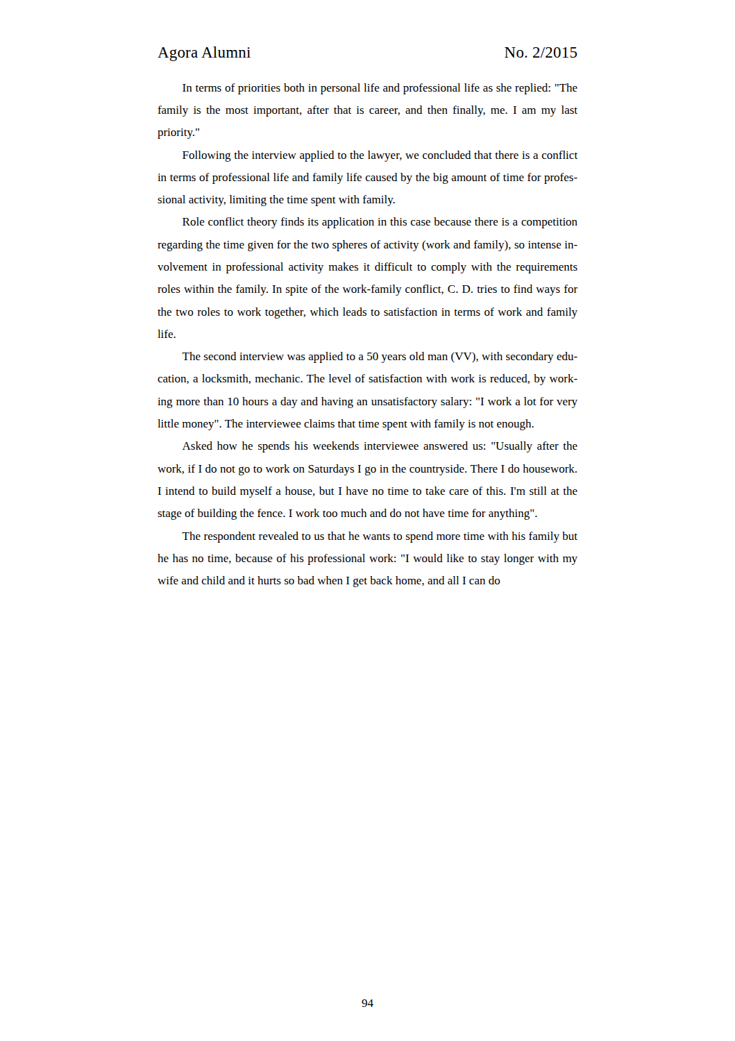Agora Alumni No. 2/2015
In terms of priorities both in personal life and professional life as she replied: "The family is the most important, after that is career, and then finally, me. I am my last priority."
Following the interview applied to the lawyer, we concluded that there is a conflict in terms of professional life and family life caused by the big amount of time for professional activity, limiting the time spent with family.
Role conflict theory finds its application in this case because there is a competition regarding the time given for the two spheres of activity (work and family), so intense involvement in professional activity makes it difficult to comply with the requirements roles within the family. In spite of the work-family conflict, C. D. tries to find ways for the two roles to work together, which leads to satisfaction in terms of work and family life.
The second interview was applied to a 50 years old man (VV), with secondary education, a locksmith, mechanic. The level of satisfaction with work is reduced, by working more than 10 hours a day and having an unsatisfactory salary: "I work a lot for very little money". The interviewee claims that time spent with family is not enough.
Asked how he spends his weekends interviewee answered us: "Usually after the work, if I do not go to work on Saturdays I go in the countryside. There I do housework. I intend to build myself a house, but I have no time to take care of this. I'm still at the stage of building the fence. I work too much and do not have time for anything".
The respondent revealed to us that he wants to spend more time with his family but he has no time, because of his professional work: "I would like to stay longer with my wife and child and it hurts so bad when I get back home, and all I can do
94